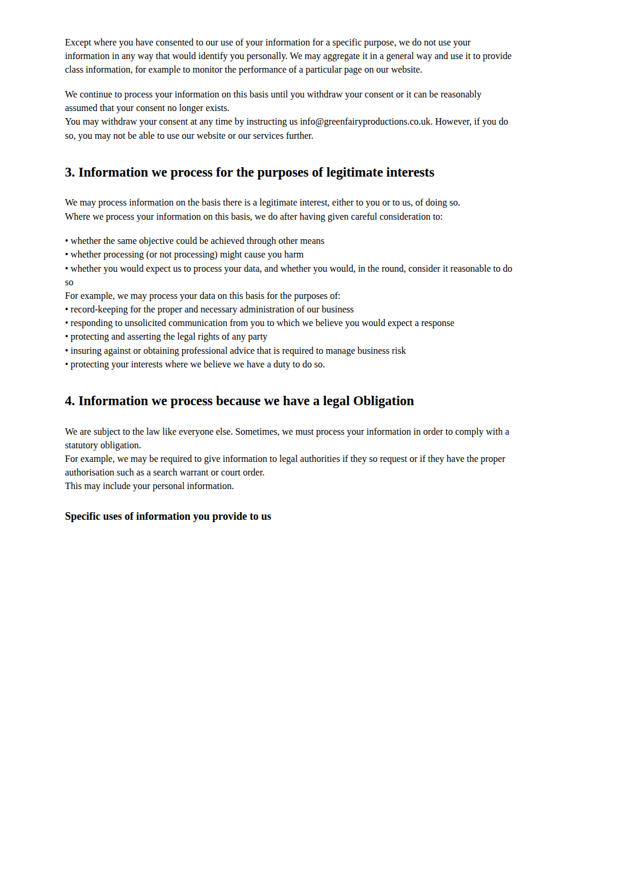Except where you have consented to our use of your information for a specific purpose, we do not use your information in any way that would identify you personally. We may aggregate it in a general way and use it to provide class information, for example to monitor the performance of a particular page on our website.
We continue to process your information on this basis until you withdraw your consent or it can be reasonably assumed that your consent no longer exists.
You may withdraw your consent at any time by instructing us info@greenfairyproductions.co.uk. However, if you do so, you may not be able to use our website or our services further.
3. Information we process for the purposes of legitimate interests
We may process information on the basis there is a legitimate interest, either to you or to us, of doing so.
Where we process your information on this basis, we do after having given careful consideration to:
whether the same objective could be achieved through other means
whether processing (or not processing) might cause you harm
whether you would expect us to process your data, and whether you would, in the round, consider it reasonable to do so
For example, we may process your data on this basis for the purposes of:
record-keeping for the proper and necessary administration of our business
responding to unsolicited communication from you to which we believe you would expect a response
protecting and asserting the legal rights of any party
insuring against or obtaining professional advice that is required to manage business risk
protecting your interests where we believe we have a duty to do so.
4. Information we process because we have a legal Obligation
We are subject to the law like everyone else. Sometimes, we must process your information in order to comply with a statutory obligation.
For example, we may be required to give information to legal authorities if they so request or if they have the proper authorisation such as a search warrant or court order.
This may include your personal information.
Specific uses of information you provide to us